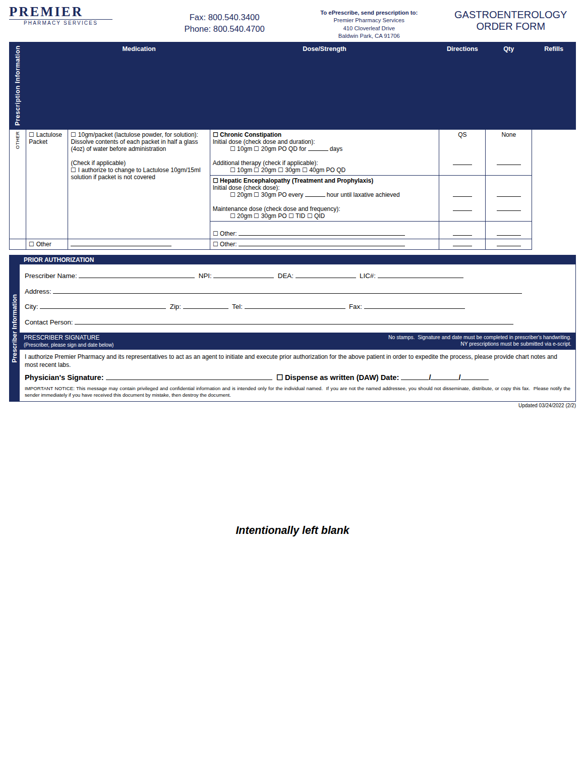PREMIER
PHARMACY SERVICES
Fax: 800.540.3400
Phone: 800.540.4700
To ePrescribe, send prescription to:
Premier Pharmacy Services
410 Cloverleaf Drive
Baldwin Park, CA 91706
GASTROENTEROLOGY
ORDER FORM
| Prescription Information | | Medication | Dose/Strength | Directions | Qty | Refills |
| --- | --- | --- | --- | --- | --- | --- |
| OTHER | ☐ Lactulose Packet | ☐ 10gm/packet (lactulose powder, for solution): Dissolve contents of each packet in half a glass (4oz) of water before administration (Check if applicable) ☐ I authorize to change to Lactulose 10gm/15ml solution if packet is not covered | ☐ Chronic Constipation Initial dose (check dose and duration): ☐ 10gm ☐ 20gm PO QD for days Additional therapy (check if applicable): ☐ 10gm ☐ 20gm ☐ 30gm ☐ 40gm PO QD | QS | None |
| ☐ Hepatic Encephalopathy (Treatment and Prophylaxis) Initial dose (check dose): ☐ 20gm ☐ 30gm PO every hour until laxative achieved Maintenance dose (check dose and frequency): ☐ 20gm ☐ 30gm PO ☐ TID ☐ QID | | |
| ☐ Other: | | |
| | ☐ Other | | ☐ Other: | | |
Prescriber Information
PRIOR AUTHORIZATION
Prescriber Name: NPI: DEA: LIC#:
Address:
City: Zip: Tel: Fax:
Contact Person:
PRESCRIBER SIGNATURE
(Prescriber, please sign and date below)
No stamps. Signature and date must be completed in prescriber's handwriting.
NY prescriptions must be submitted via e-script.
I authorize Premier Pharmacy and its representatives to act as an agent to initiate and execute prior authorization for the above patient in order to expedite the process, please provide chart notes and most recent labs.
Physician's Signature: ☐ Dispense as written (DAW) Date: / /
IMPORTANT NOTICE: This message may contain privileged and confidential information and is intended only for the individual named. If you are not the named addressee, you should not disseminate, distribute, or copy this fax. Please notify the sender immediately if you have received this document by mistake, then destroy the document.
Updated 03/24/2022 (2/2)
Intentionally left blank